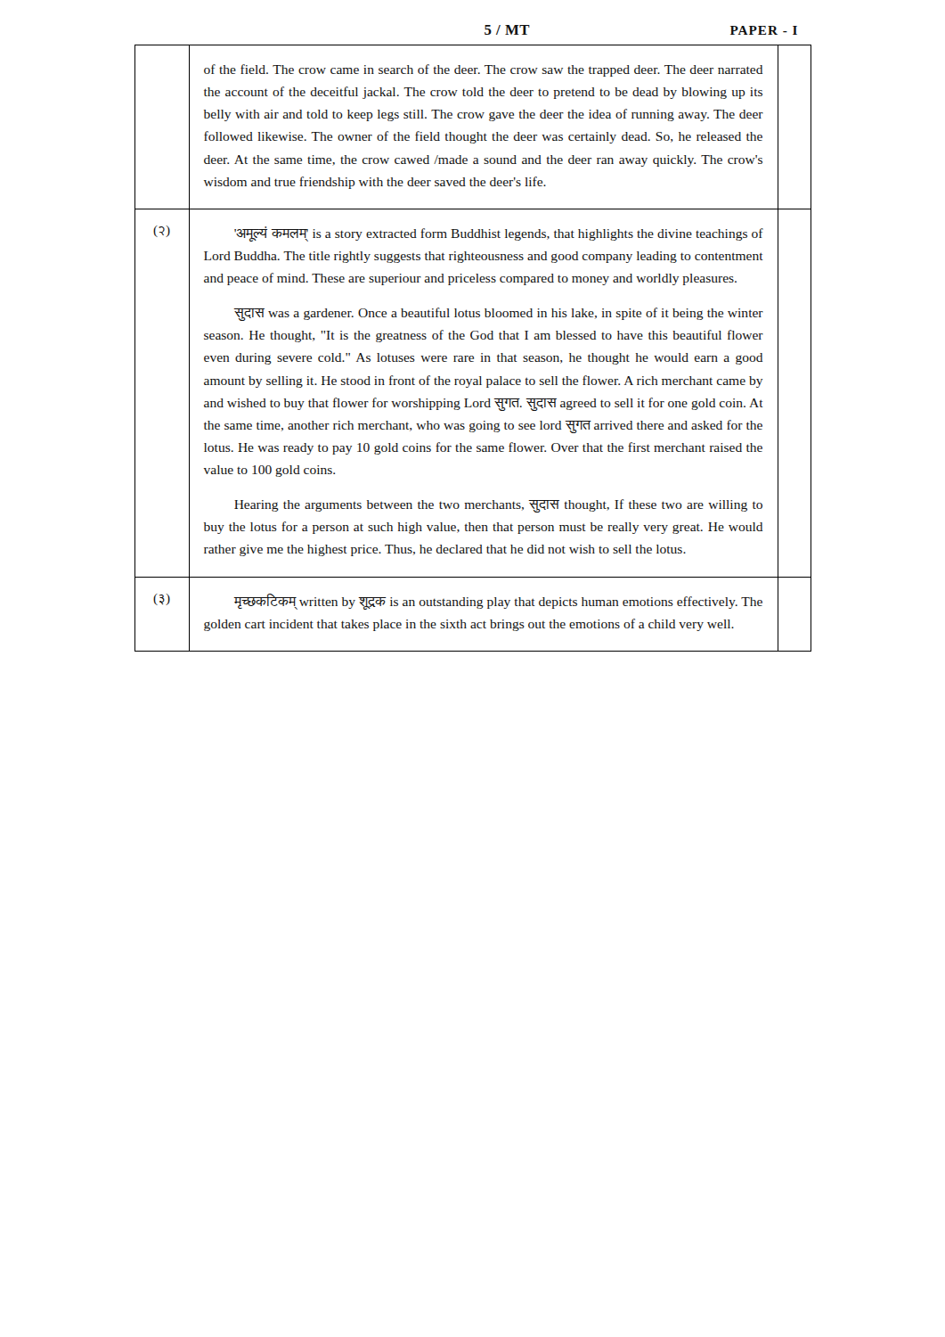5 / MT PAPER - I
| | of the field. The crow came in search of the deer. The crow saw the trapped deer. The deer narrated the account of the deceitful jackal. The crow told the deer to pretend to be dead by blowing up its belly with air and told to keep legs still. The crow gave the deer the idea of running away. The deer followed likewise. The owner of the field thought the deer was certainly dead. So, he released the deer. At the same time, the crow cawed /made a sound and the deer ran away quickly. The crow's wisdom and true friendship with the deer saved the deer's life. | |
| ( २ ) | 'अमूल्यं कमलम्' is a story extracted form Buddhist legends, that highlights the divine teachings of Lord Buddha. The title rightly suggests that righteousness and good company leading to contentment and peace of mind. These are superiour and priceless compared to money and worldly pleasures. सुदास was a gardener. Once a beautiful lotus bloomed in his lake, in spite of it being the winter season. He thought, "It is the greatness of the God that I am blessed to have this beautiful flower even during severe cold." As lotuses were rare in that season, he thought he would earn a good amount by selling it. He stood in front of the royal palace to sell the flower. A rich merchant came by and wished to buy that flower for worshipping Lord सुगत . सुदास agreed to sell it for one gold coin. At the same time, another rich merchant, who was going to see lord सुगत arrived there and asked for the lotus. He was ready to pay 10 gold coins for the same flower. Over that the first merchant raised the value to 100 gold coins. Hearing the arguments between the two merchants, सुदास thought, If these two are willing to buy the lotus for a person at such high value, then that person must be really very great. He would rather give me the highest price. Thus, he declared that he did not wish to sell the lotus. | |
| ( ३ ) | मृच्छकटिकम् written by शूद्रक is an outstanding play that depicts human emotions effectively. The golden cart incident that takes place in the sixth act brings out the emotions of a child very well. | |